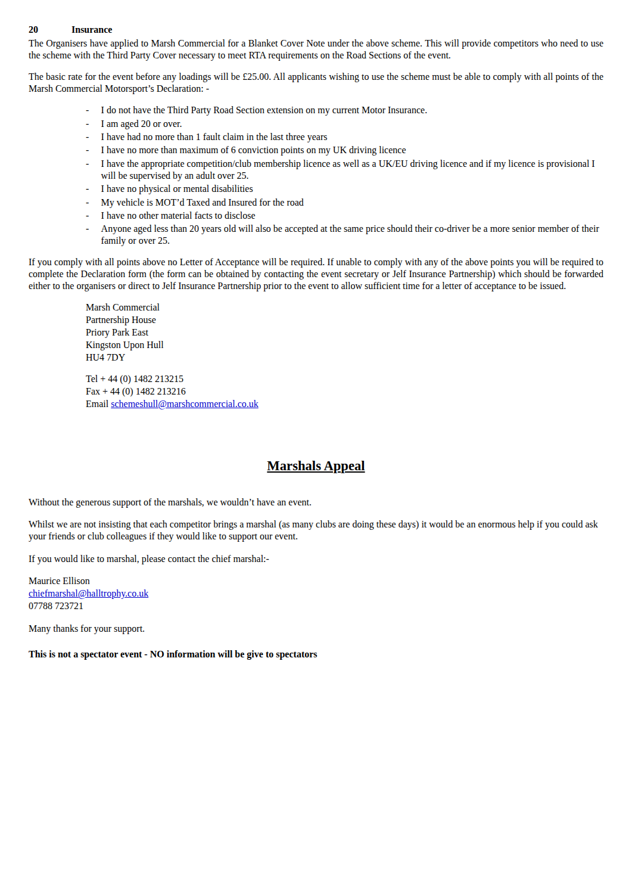20 Insurance
The Organisers have applied to Marsh Commercial for a Blanket Cover Note under the above scheme. This will provide competitors who need to use the scheme with the Third Party Cover necessary to meet RTA requirements on the Road Sections of the event.
The basic rate for the event before any loadings will be £25.00. All applicants wishing to use the scheme must be able to comply with all points of the Marsh Commercial Motorsport’s Declaration: -
I do not have the Third Party Road Section extension on my current Motor Insurance.
I am aged 20 or over.
I have had no more than 1 fault claim in the last three years
I have no more than maximum of 6 conviction points on my UK driving licence
I have the appropriate competition/club membership licence as well as a UK/EU driving licence and if my licence is provisional I will be supervised by an adult over 25.
I have no physical or mental disabilities
My vehicle is MOT’d Taxed and Insured for the road
I have no other material facts to disclose
Anyone aged less than 20 years old will also be accepted at the same price should their co-driver be a more senior member of their family or over 25.
If you comply with all points above no Letter of Acceptance will be required. If unable to comply with any of the above points you will be required to complete the Declaration form (the form can be obtained by contacting the event secretary or Jelf Insurance Partnership) which should be forwarded either to the organisers or direct to Jelf Insurance Partnership prior to the event to allow sufficient time for a letter of acceptance to be issued.
Marsh Commercial
Partnership House
Priory Park East
Kingston Upon Hull
HU4 7DY
Tel + 44 (0) 1482 213215
Fax + 44 (0) 1482 213216
Email schemeshull@marshcommercial.co.uk
Marshals Appeal
Without the generous support of the marshals, we wouldn’t have an event.
Whilst we are not insisting that each competitor brings a marshal (as many clubs are doing these days) it would be an enormous help if you could ask your friends or club colleagues if they would like to support our event.
If you would like to marshal, please contact the chief marshal:-
Maurice Ellison
chiefmarshal@halltrophy.co.uk
07788 723721
Many thanks for your support.
This is not a spectator event - NO information will be give to spectators